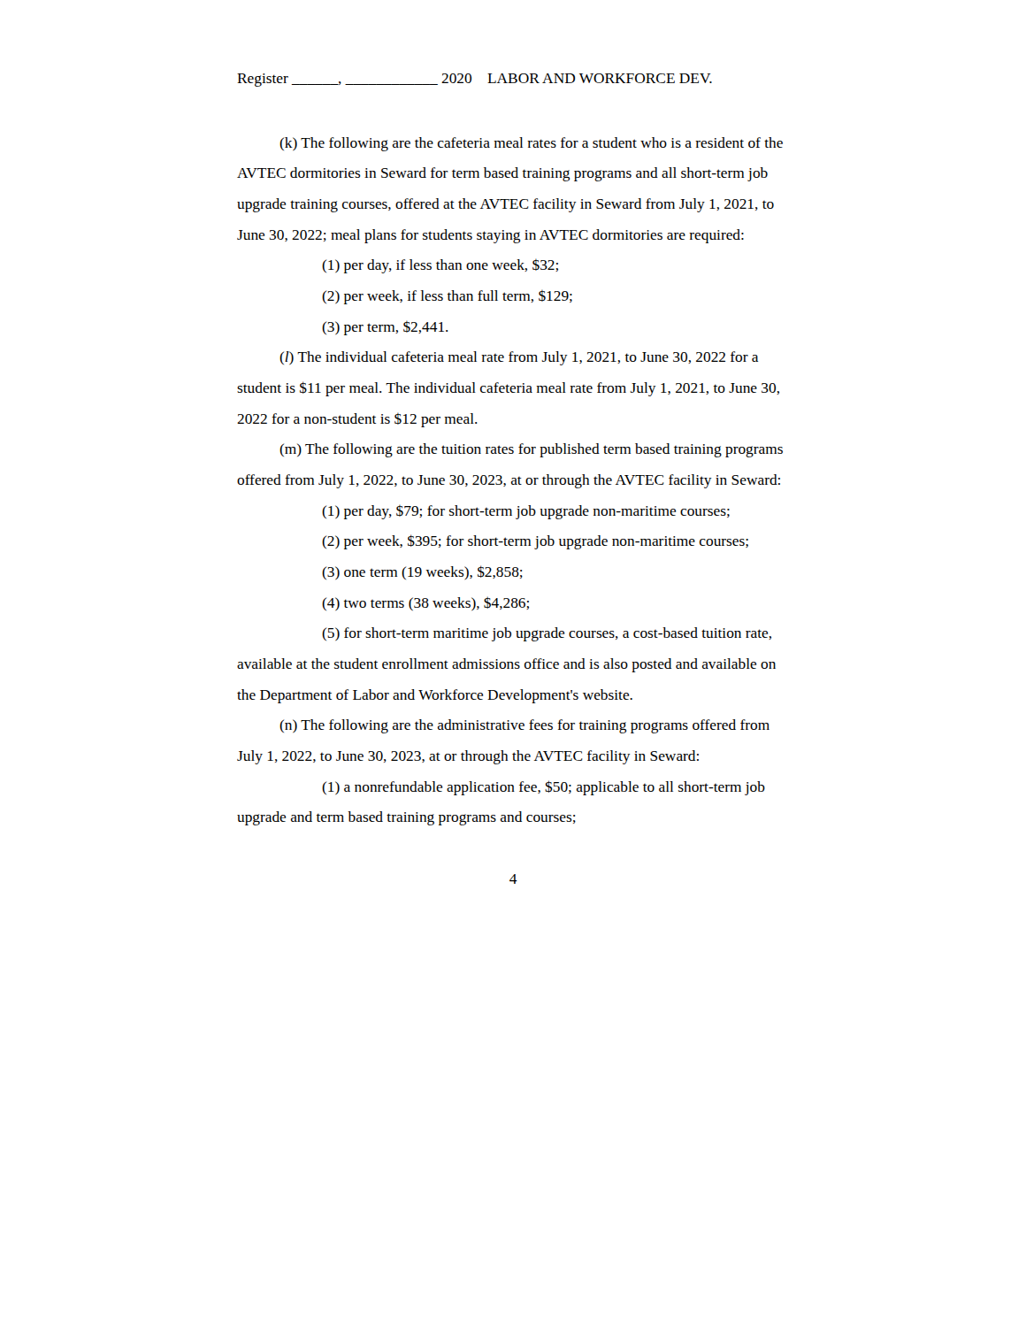Register ______, ____________ 2020 LABOR AND WORKFORCE DEV.
(k) The following are the cafeteria meal rates for a student who is a resident of the AVTEC dormitories in Seward for term based training programs and all short-term job upgrade training courses, offered at the AVTEC facility in Seward from July 1, 2021, to June 30, 2022; meal plans for students staying in AVTEC dormitories are required:
(1) per day, if less than one week, $32;
(2) per week, if less than full term, $129;
(3) per term, $2,441.
(l) The individual cafeteria meal rate from July 1, 2021, to June 30, 2022 for a student is $11 per meal. The individual cafeteria meal rate from July 1, 2021, to June 30, 2022 for a non-student is $12 per meal.
(m) The following are the tuition rates for published term based training programs offered from July 1, 2022, to June 30, 2023, at or through the AVTEC facility in Seward:
(1) per day, $79; for short-term job upgrade non-maritime courses;
(2) per week, $395; for short-term job upgrade non-maritime courses;
(3) one term (19 weeks), $2,858;
(4) two terms (38 weeks), $4,286;
(5) for short-term maritime job upgrade courses, a cost-based tuition rate, available at the student enrollment admissions office and is also posted and available on the Department of Labor and Workforce Development's website.
(n) The following are the administrative fees for training programs offered from July 1, 2022, to June 30, 2023, at or through the AVTEC facility in Seward:
(1) a nonrefundable application fee, $50; applicable to all short-term job upgrade and term based training programs and courses;
4